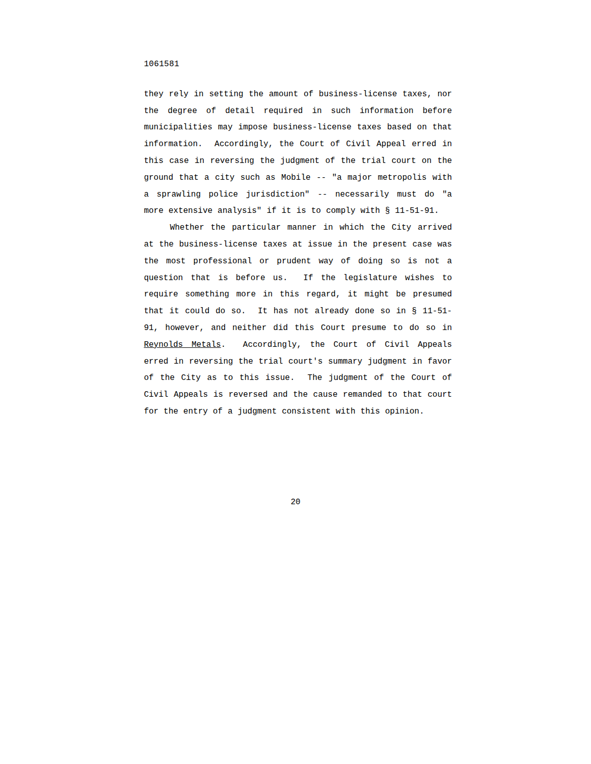1061581
they rely in setting the amount of business-license taxes, nor the degree of detail required in such information before municipalities may impose business-license taxes based on that information. Accordingly, the Court of Civil Appeal erred in this case in reversing the judgment of the trial court on the ground that a city such as Mobile -- "a major metropolis with a sprawling police jurisdiction" -- necessarily must do "a more extensive analysis" if it is to comply with § 11-51-91.
Whether the particular manner in which the City arrived at the business-license taxes at issue in the present case was the most professional or prudent way of doing so is not a question that is before us. If the legislature wishes to require something more in this regard, it might be presumed that it could do so. It has not already done so in § 11-51-91, however, and neither did this Court presume to do so in Reynolds Metals. Accordingly, the Court of Civil Appeals erred in reversing the trial court's summary judgment in favor of the City as to this issue. The judgment of the Court of Civil Appeals is reversed and the cause remanded to that court for the entry of a judgment consistent with this opinion.
20